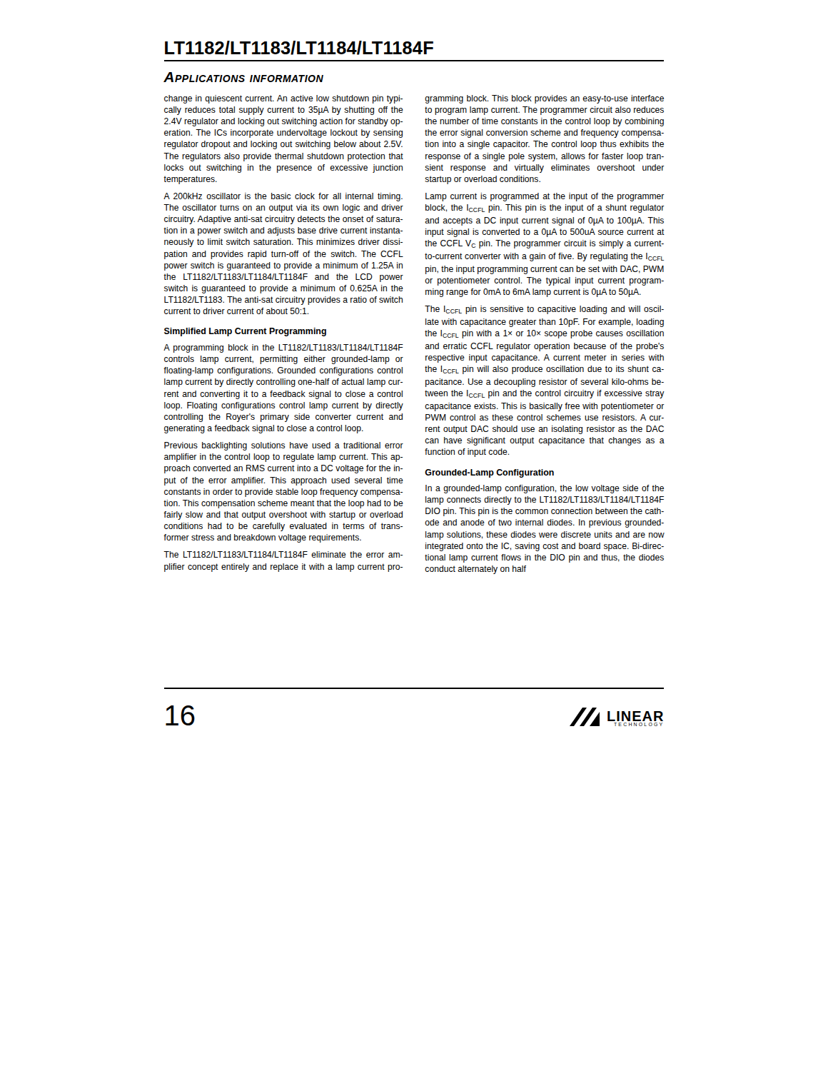LT1182/LT1183/LT1184/LT1184F
Applications Information
change in quiescent current. An active low shutdown pin typically reduces total supply current to 35µA by shutting off the 2.4V regulator and locking out switching action for standby operation. The ICs incorporate undervoltage lockout by sensing regulator dropout and locking out switching below about 2.5V. The regulators also provide thermal shutdown protection that locks out switching in the presence of excessive junction temperatures.
A 200kHz oscillator is the basic clock for all internal timing. The oscillator turns on an output via its own logic and driver circuitry. Adaptive anti-sat circuitry detects the onset of saturation in a power switch and adjusts base drive current instantaneously to limit switch saturation. This minimizes driver dissipation and provides rapid turn-off of the switch. The CCFL power switch is guaranteed to provide a minimum of 1.25A in the LT1182/LT1183/LT1184/LT1184F and the LCD power switch is guaranteed to provide a minimum of 0.625A in the LT1182/LT1183. The anti-sat circuitry provides a ratio of switch current to driver current of about 50:1.
Simplified Lamp Current Programming
A programming block in the LT1182/LT1183/LT1184/LT1184F controls lamp current, permitting either grounded-lamp or floating-lamp configurations. Grounded configurations control lamp current by directly controlling one-half of actual lamp current and converting it to a feedback signal to close a control loop. Floating configurations control lamp current by directly controlling the Royer's primary side converter current and generating a feedback signal to close a control loop.
Previous backlighting solutions have used a traditional error amplifier in the control loop to regulate lamp current. This approach converted an RMS current into a DC voltage for the input of the error amplifier. This approach used several time constants in order to provide stable loop frequency compensation. This compensation scheme meant that the loop had to be fairly slow and that output overshoot with startup or overload conditions had to be carefully evaluated in terms of transformer stress and breakdown voltage requirements.
The LT1182/LT1183/LT1184/LT1184F eliminate the error amplifier concept entirely and replace it with a lamp current programming block. This block provides an easy-to-use interface to program lamp current. The programmer circuit also reduces the number of time constants in the control loop by combining the error signal conversion scheme and frequency compensation into a single capacitor. The control loop thus exhibits the response of a single pole system, allows for faster loop transient response and virtually eliminates overshoot under startup or overload conditions.
Lamp current is programmed at the input of the programmer block, the ICCFL pin. This pin is the input of a shunt regulator and accepts a DC input current signal of 0µA to 100µA. This input signal is converted to a 0µA to 500uA source current at the CCFL VC pin. The programmer circuit is simply a current-to-current converter with a gain of five. By regulating the ICCFL pin, the input programming current can be set with DAC, PWM or potentiometer control. The typical input current programming range for 0mA to 6mA lamp current is 0µA to 50µA.
The ICCFL pin is sensitive to capacitive loading and will oscillate with capacitance greater than 10pF. For example, loading the ICCFL pin with a 1× or 10× scope probe causes oscillation and erratic CCFL regulator operation because of the probe's respective input capacitance. A current meter in series with the ICCFL pin will also produce oscillation due to its shunt capacitance. Use a decoupling resistor of several kilo-ohms between the ICCFL pin and the control circuitry if excessive stray capacitance exists. This is basically free with potentiometer or PWM control as these control schemes use resistors. A current output DAC should use an isolating resistor as the DAC can have significant output capacitance that changes as a function of input code.
Grounded-Lamp Configuration
In a grounded-lamp configuration, the low voltage side of the lamp connects directly to the LT1182/LT1183/LT1184/LT1184F DIO pin. This pin is the common connection between the cathode and anode of two internal diodes. In previous grounded-lamp solutions, these diodes were discrete units and are now integrated onto the IC, saving cost and board space. Bi-directional lamp current flows in the DIO pin and thus, the diodes conduct alternately on half
16
LINEAR TECHNOLOGY